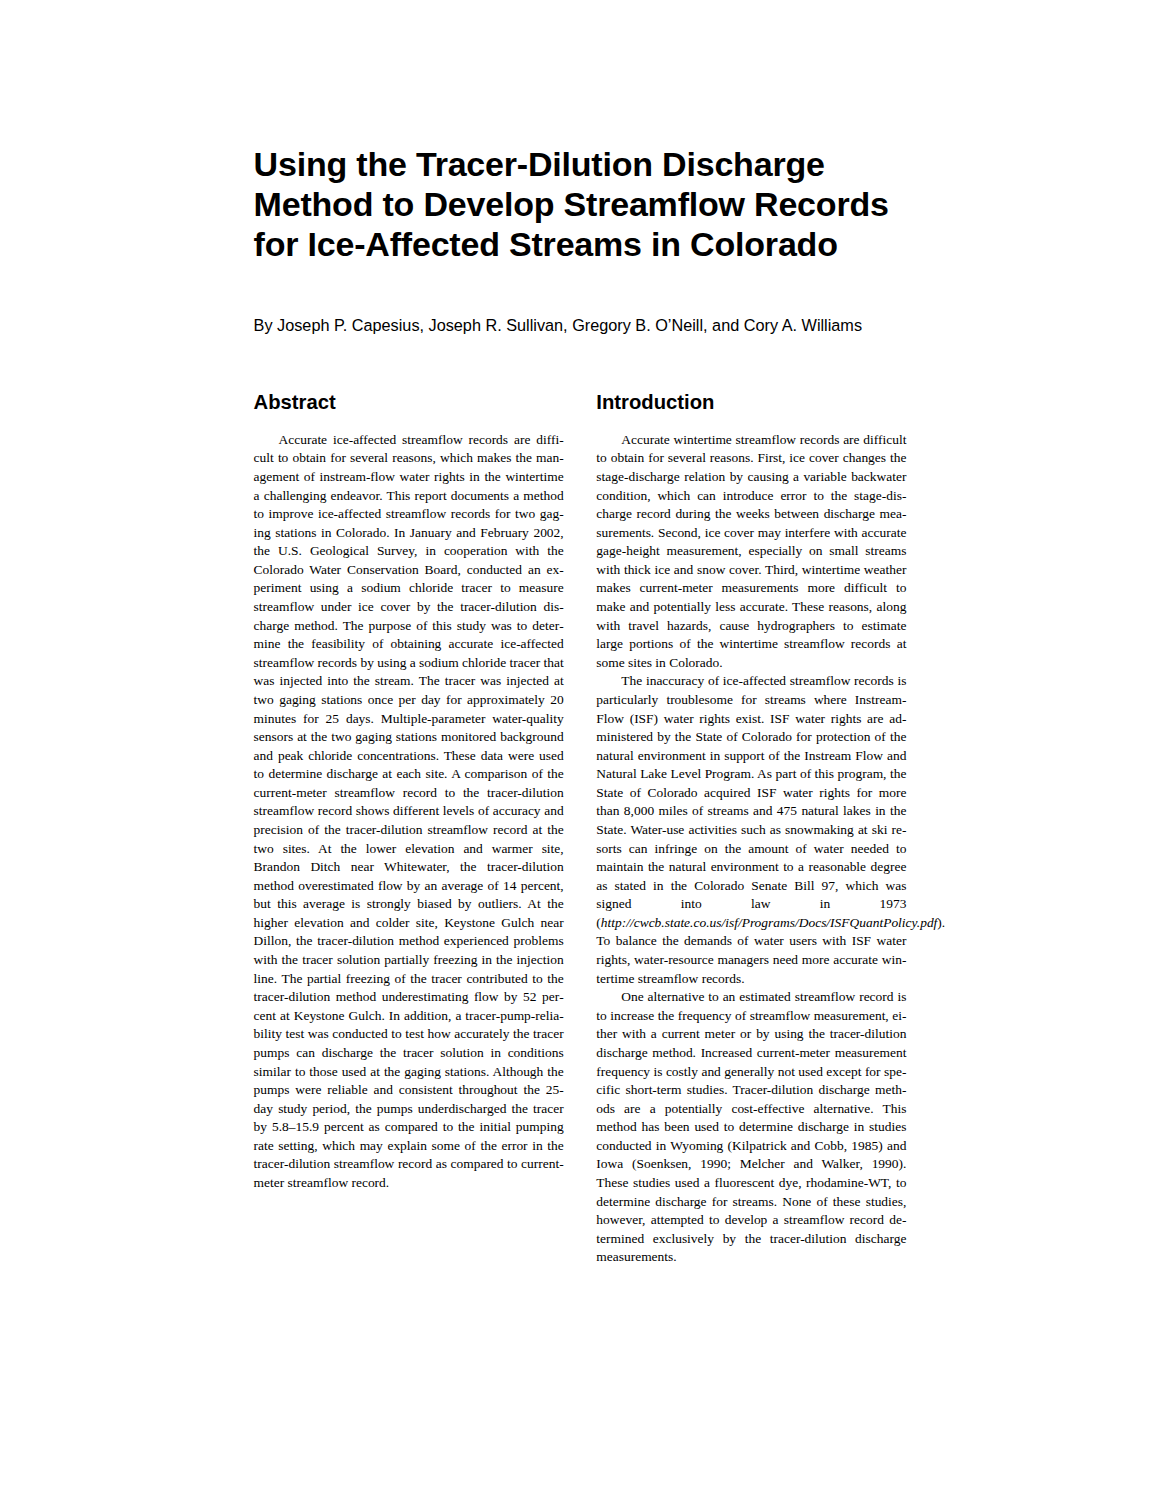Using the Tracer-Dilution Discharge Method to Develop Streamflow Records for Ice-Affected Streams in Colorado
By Joseph P. Capesius, Joseph R. Sullivan, Gregory B. O’Neill, and Cory A. Williams
Abstract
Accurate ice-affected streamflow records are difficult to obtain for several reasons, which makes the management of instream-flow water rights in the wintertime a challenging endeavor. This report documents a method to improve ice-affected streamflow records for two gaging stations in Colorado. In January and February 2002, the U.S. Geological Survey, in cooperation with the Colorado Water Conservation Board, conducted an experiment using a sodium chloride tracer to measure streamflow under ice cover by the tracer-dilution discharge method. The purpose of this study was to determine the feasibility of obtaining accurate ice-affected streamflow records by using a sodium chloride tracer that was injected into the stream. The tracer was injected at two gaging stations once per day for approximately 20 minutes for 25 days. Multiple-parameter water-quality sensors at the two gaging stations monitored background and peak chloride concentrations. These data were used to determine discharge at each site. A comparison of the current-meter streamflow record to the tracer-dilution streamflow record shows different levels of accuracy and precision of the tracer-dilution streamflow record at the two sites. At the lower elevation and warmer site, Brandon Ditch near Whitewater, the tracer-dilution method overestimated flow by an average of 14 percent, but this average is strongly biased by outliers. At the higher elevation and colder site, Keystone Gulch near Dillon, the tracer-dilution method experienced problems with the tracer solution partially freezing in the injection line. The partial freezing of the tracer contributed to the tracer-dilution method underestimating flow by 52 percent at Keystone Gulch. In addition, a tracer-pump-reliability test was conducted to test how accurately the tracer pumps can discharge the tracer solution in conditions similar to those used at the gaging stations. Although the pumps were reliable and consistent throughout the 25-day study period, the pumps underdischarged the tracer by 5.8–15.9 percent as compared to the initial pumping rate setting, which may explain some of the error in the tracer-dilution streamflow record as compared to current-meter streamflow record.
Introduction
Accurate wintertime streamflow records are difficult to obtain for several reasons. First, ice cover changes the stage-discharge relation by causing a variable backwater condition, which can introduce error to the stage-discharge record during the weeks between discharge measurements. Second, ice cover may interfere with accurate gage-height measurement, especially on small streams with thick ice and snow cover. Third, wintertime weather makes current-meter measurements more difficult to make and potentially less accurate. These reasons, along with travel hazards, cause hydrographers to estimate large portions of the wintertime streamflow records at some sites in Colorado.
The inaccuracy of ice-affected streamflow records is particularly troublesome for streams where Instream-Flow (ISF) water rights exist. ISF water rights are administered by the State of Colorado for protection of the natural environment in support of the Instream Flow and Natural Lake Level Program. As part of this program, the State of Colorado acquired ISF water rights for more than 8,000 miles of streams and 475 natural lakes in the State. Water-use activities such as snowmaking at ski resorts can infringe on the amount of water needed to maintain the natural environment to a reasonable degree as stated in the Colorado Senate Bill 97, which was signed into law in 1973 (http://cwcb.state.co.us/isf/Programs/Docs/ISFQuantPolicy.pdf). To balance the demands of water users with ISF water rights, water-resource managers need more accurate wintertime streamflow records.
One alternative to an estimated streamflow record is to increase the frequency of streamflow measurement, either with a current meter or by using the tracer-dilution discharge method. Increased current-meter measurement frequency is costly and generally not used except for specific short-term studies. Tracer-dilution discharge methods are a potentially cost-effective alternative. This method has been used to determine discharge in studies conducted in Wyoming (Kilpatrick and Cobb, 1985) and Iowa (Soenksen, 1990; Melcher and Walker, 1990). These studies used a fluorescent dye, rhodamine-WT, to determine discharge for streams. None of these studies, however, attempted to develop a streamflow record determined exclusively by the tracer-dilution discharge measurements.